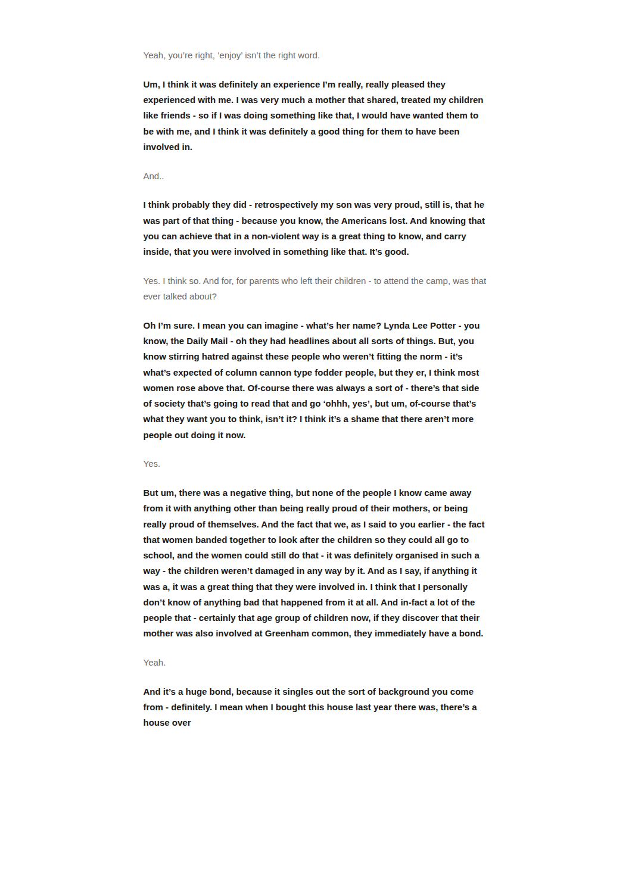Yeah, you’re right, ‘enjoy’ isn’t the right word.
Um, I think it was definitely an experience I’m really, really pleased they experienced with me. I was very much a mother that shared, treated my children like friends - so if I was doing something like that, I would have wanted them to be with me, and I think it was definitely a good thing for them to have been involved in.
And..
I think probably they did - retrospectively my son was very proud, still is, that he was part of that thing - because you know, the Americans lost. And knowing that you can achieve that in a non-violent way is a great thing to know, and carry inside, that you were involved in something like that. It’s good.
Yes. I think so. And for, for parents who left their children - to attend the camp, was that ever talked about?
Oh I’m sure. I mean you can imagine - what’s her name? Lynda Lee Potter - you know, the Daily Mail - oh they had headlines about all sorts of things. But, you know stirring hatred against these people who weren’t fitting the norm - it’s what’s expected of column cannon type fodder people, but they er, I think most women rose above that. Of-course there was always a sort of - there’s that side of society that’s going to read that and go ‘ohhh, yes’, but um, of-course that’s what they want you to think, isn’t it? I think it’s a shame that there aren’t more people out doing it now.
Yes.
But um, there was a negative thing, but none of the people I know came away from it with anything other than being really proud of their mothers, or being really proud of themselves. And the fact that we, as I said to you earlier - the fact that women banded together to look after the children so they could all go to school, and the women could still do that - it was definitely organised in such a way - the children weren’t damaged in any way by it. And as I say, if anything it was a, it was a great thing that they were involved in. I think that I personally don’t know of anything bad that happened from it at all. And in-fact a lot of the people that - certainly that age group of children now, if they discover that their mother was also involved at Greenham common, they immediately have a bond.
Yeah.
And it’s a huge bond, because it singles out the sort of background you come from - definitely. I mean when I bought this house last year there was, there’s a house over